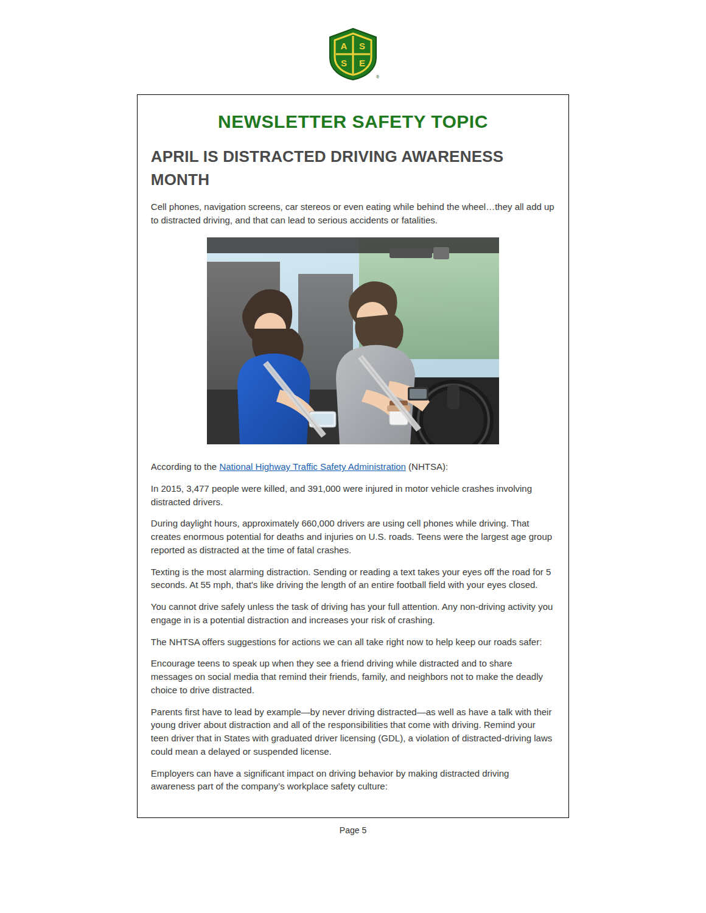A S S E ®
NEWSLETTER SAFETY TOPIC
APRIL IS DISTRACTED DRIVING AWARENESS MONTH
Cell phones, navigation screens, car stereos or even eating while behind the wheel…they all add up to distracted driving, and that can lead to serious accidents or fatalities.
According to the National Highway Traffic Safety Administration (NHTSA):
In 2015, 3,477 people were killed, and 391,000 were injured in motor vehicle crashes involving distracted drivers.
During daylight hours, approximately 660,000 drivers are using cell phones while driving. That creates enormous potential for deaths and injuries on U.S. roads. Teens were the largest age group reported as distracted at the time of fatal crashes.
Texting is the most alarming distraction. Sending or reading a text takes your eyes off the road for 5 seconds. At 55 mph, that's like driving the length of an entire football field with your eyes closed.
You cannot drive safely unless the task of driving has your full attention. Any non-driving activity you engage in is a potential distraction and increases your risk of crashing.
The NHTSA offers suggestions for actions we can all take right now to help keep our roads safer:
Encourage teens to speak up when they see a friend driving while distracted and to share messages on social media that remind their friends, family, and neighbors not to make the deadly choice to drive distracted.
Parents first have to lead by example—by never driving distracted—as well as have a talk with their young driver about distraction and all of the responsibilities that come with driving. Remind your teen driver that in States with graduated driver licensing (GDL), a violation of distracted-driving laws could mean a delayed or suspended license.
Employers can have a significant impact on driving behavior by making distracted driving awareness part of the company’s workplace safety culture:
Page 5